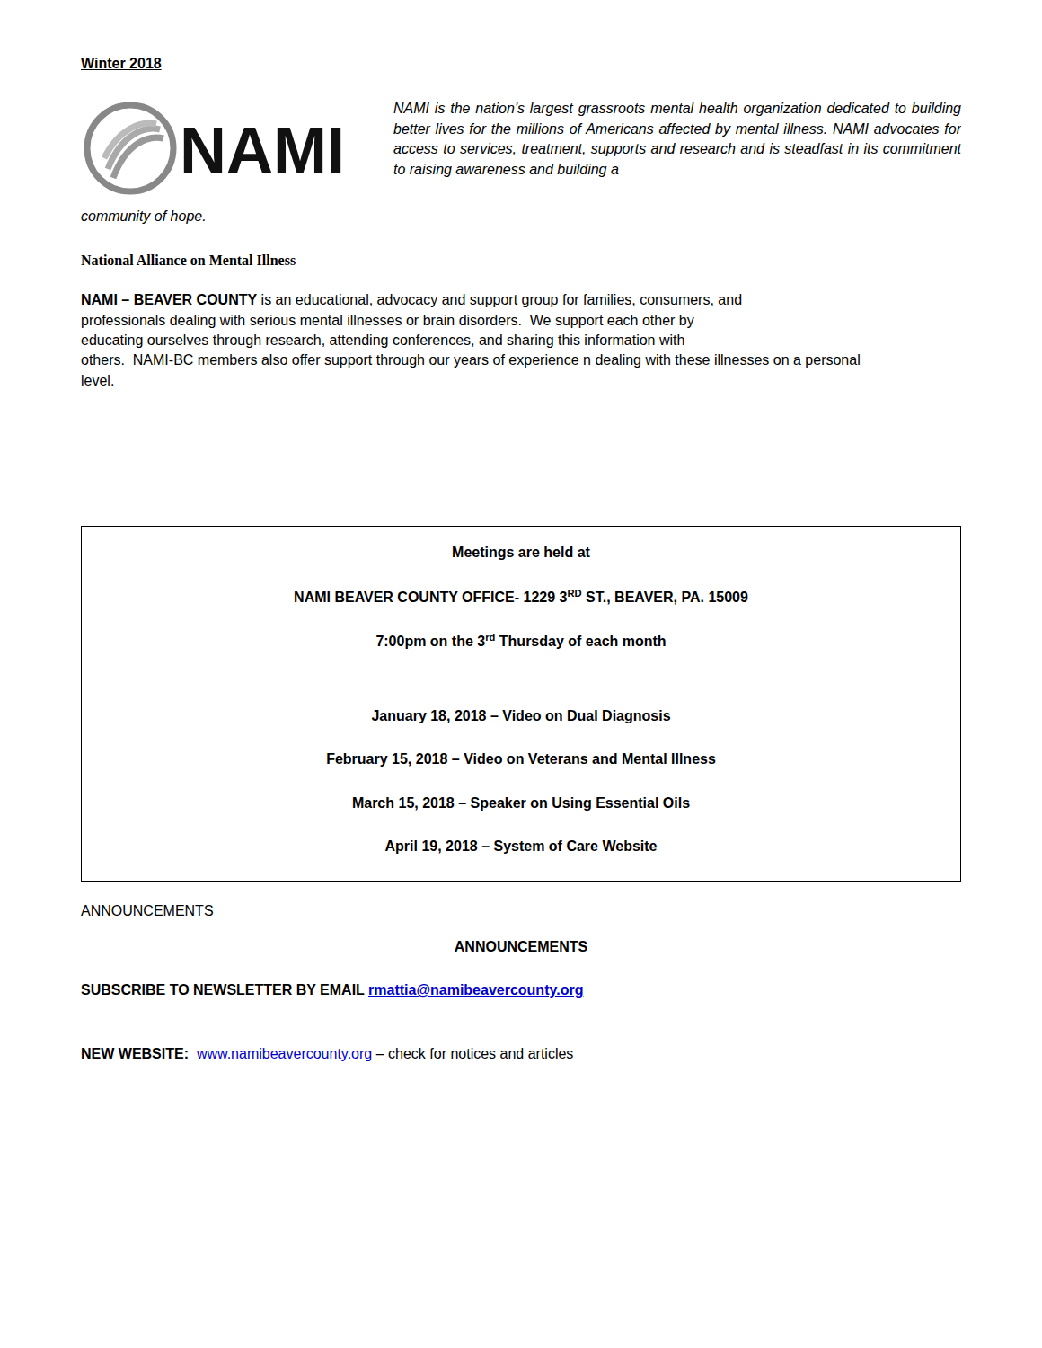Winter 2018
NAMI is the nation's largest grassroots mental health organization dedicated to building better lives for the millions of Americans affected by mental illness. NAMI advocates for access to services, treatment, supports and research and is steadfast in its commitment to raising awareness and building a
community of hope.
National Alliance on Mental Illness
NAMI – BEAVER COUNTY is an educational, advocacy and support group for families, consumers, and
professionals dealing with serious mental illnesses or brain disorders. We support each other by
educating ourselves through research, attending conferences, and sharing this information with
others. NAMI-BC members also offer support through our years of experience n dealing with these illnesses on a personal
level.
Meetings are held at
NAMI BEAVER COUNTY OFFICE- 1229 3RD ST., BEAVER, PA. 15009
7:00pm on the 3rd Thursday of each month
January 18, 2018 – Video on Dual Diagnosis
February 15, 2018 – Video on Veterans and Mental Illness
March 15, 2018 – Speaker on Using Essential Oils
April 19, 2018 – System of Care Website
ANNOUNCEMENTS
ANNOUNCEMENTS
SUBSCRIBE TO NEWSLETTER BY EMAIL rmattia@namibeavercounty.org
NEW WEBSITE: www.namibeavercounty.org – check for notices and articles